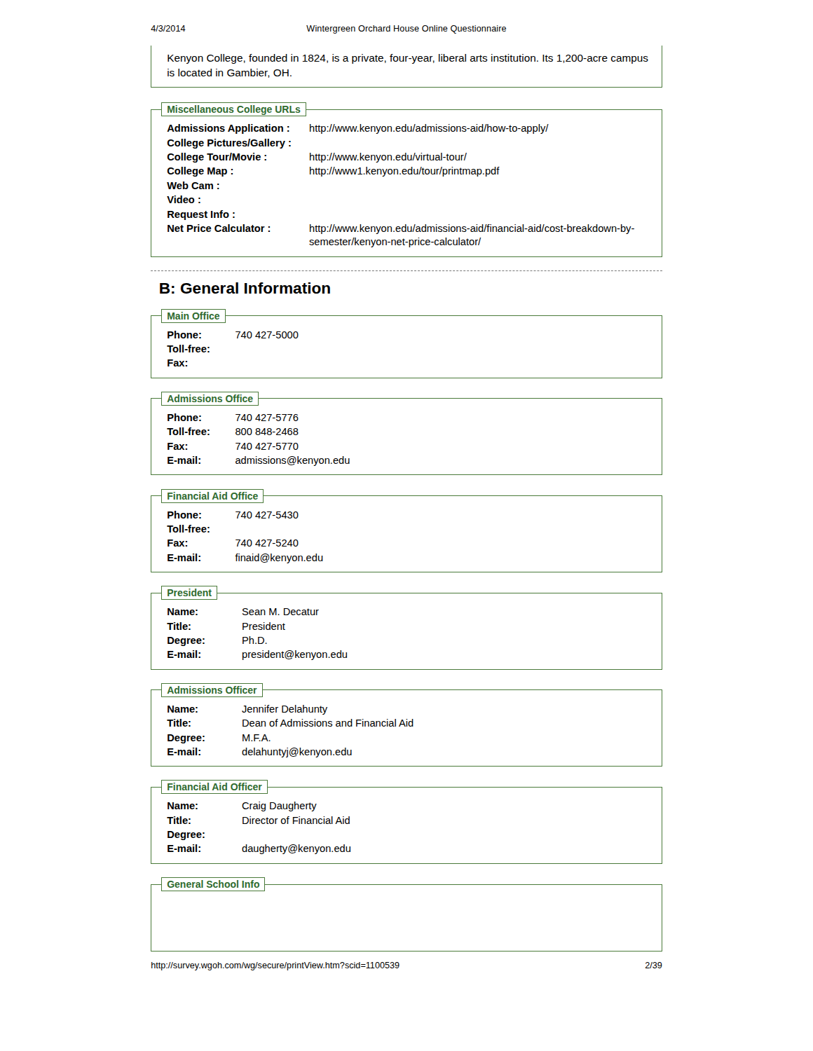4/3/2014
Wintergreen Orchard House Online Questionnaire
Kenyon College, founded in 1824, is a private, four-year, liberal arts institution. Its 1,200-acre campus is located in Gambier, OH.
Miscellaneous College URLs
Admissions Application :
http://www.kenyon.edu/admissions-aid/how-to-apply/
College Pictures/Gallery :
College Tour/Movie :
http://www.kenyon.edu/virtual-tour/
College Map :
http://www1.kenyon.edu/tour/printmap.pdf
Web Cam :
Video :
Request Info :
Net Price Calculator :
http://www.kenyon.edu/admissions-aid/financial-aid/cost-breakdown-by-semester/kenyon-net-price-calculator/
B: General Information
Main Office
Phone:
740 427-5000
Toll-free:
Fax:
Admissions Office
Phone:
740 427-5776
Toll-free:
800 848-2468
Fax:
740 427-5770
E-mail:
admissions@kenyon.edu
Financial Aid Office
Phone:
740 427-5430
Toll-free:
Fax:
740 427-5240
E-mail:
finaid@kenyon.edu
President
Name:
Sean M. Decatur
Title:
President
Degree:
Ph.D.
E-mail:
president@kenyon.edu
Admissions Officer
Name:
Jennifer Delahunty
Title:
Dean of Admissions and Financial Aid
Degree:
M.F.A.
E-mail:
delahuntyj@kenyon.edu
Financial Aid Officer
Name:
Craig Daugherty
Title:
Director of Financial Aid
Degree:
E-mail:
daugherty@kenyon.edu
General School Info
http://survey.wgoh.com/wg/secure/printView.htm?scid=1100539
2/39